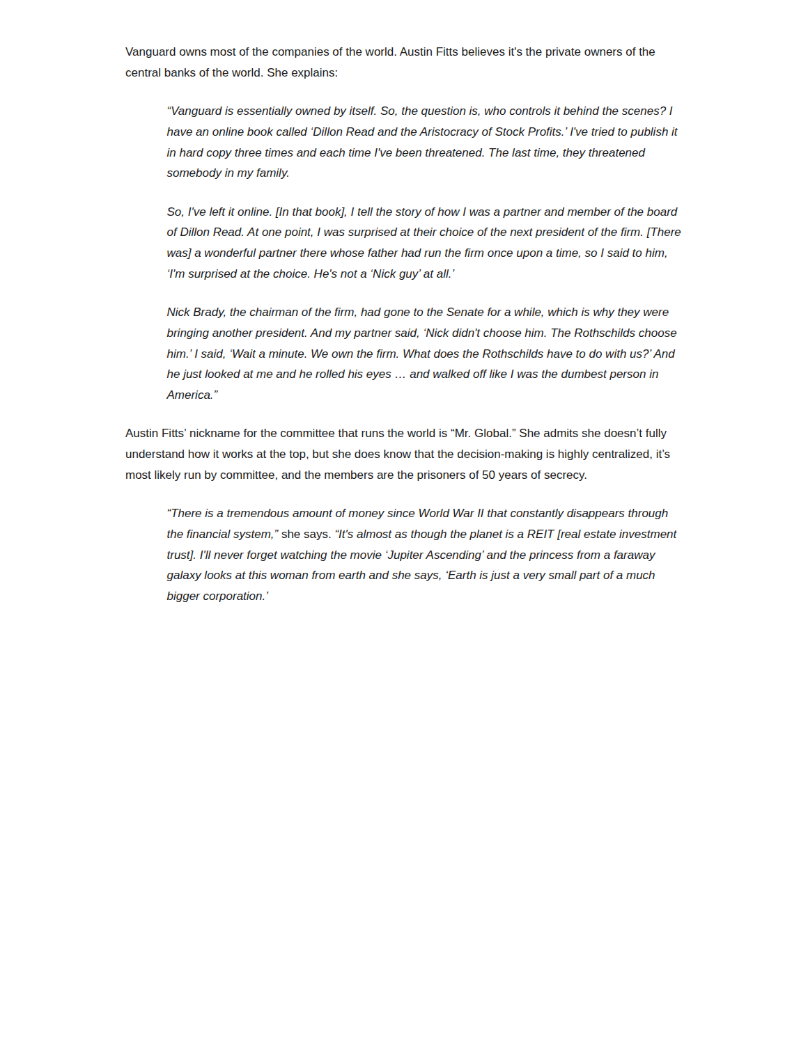Vanguard owns most of the companies of the world. Austin Fitts believes it's the private owners of the central banks of the world. She explains:
“Vanguard is essentially owned by itself. So, the question is, who controls it behind the scenes? I have an online book called ‘Dillon Read and the Aristocracy of Stock Profits.’ I've tried to publish it in hard copy three times and each time I've been threatened. The last time, they threatened somebody in my family.
So, I've left it online. [In that book], I tell the story of how I was a partner and member of the board of Dillon Read. At one point, I was surprised at their choice of the next president of the firm. [There was] a wonderful partner there whose father had run the firm once upon a time, so I said to him, ‘I'm surprised at the choice. He's not a ‘Nick guy’ at all.’
Nick Brady, the chairman of the firm, had gone to the Senate for a while, which is why they were bringing another president. And my partner said, ‘Nick didn't choose him. The Rothschilds choose him.’ I said, ‘Wait a minute. We own the firm. What does the Rothschilds have to do with us?’ And he just looked at me and he rolled his eyes … and walked off like I was the dumbest person in America.”
Austin Fitts’ nickname for the committee that runs the world is “Mr. Global.” She admits she doesn’t fully understand how it works at the top, but she does know that the decision-making is highly centralized, it’s most likely run by committee, and the members are the prisoners of 50 years of secrecy.
“There is a tremendous amount of money since World War II that constantly disappears through the financial system,” she says. “It's almost as though the planet is a REIT [real estate investment trust]. I'll never forget watching the movie ‘Jupiter Ascending’ and the princess from a faraway galaxy looks at this woman from earth and she says, ‘Earth is just a very small part of a much bigger corporation.’